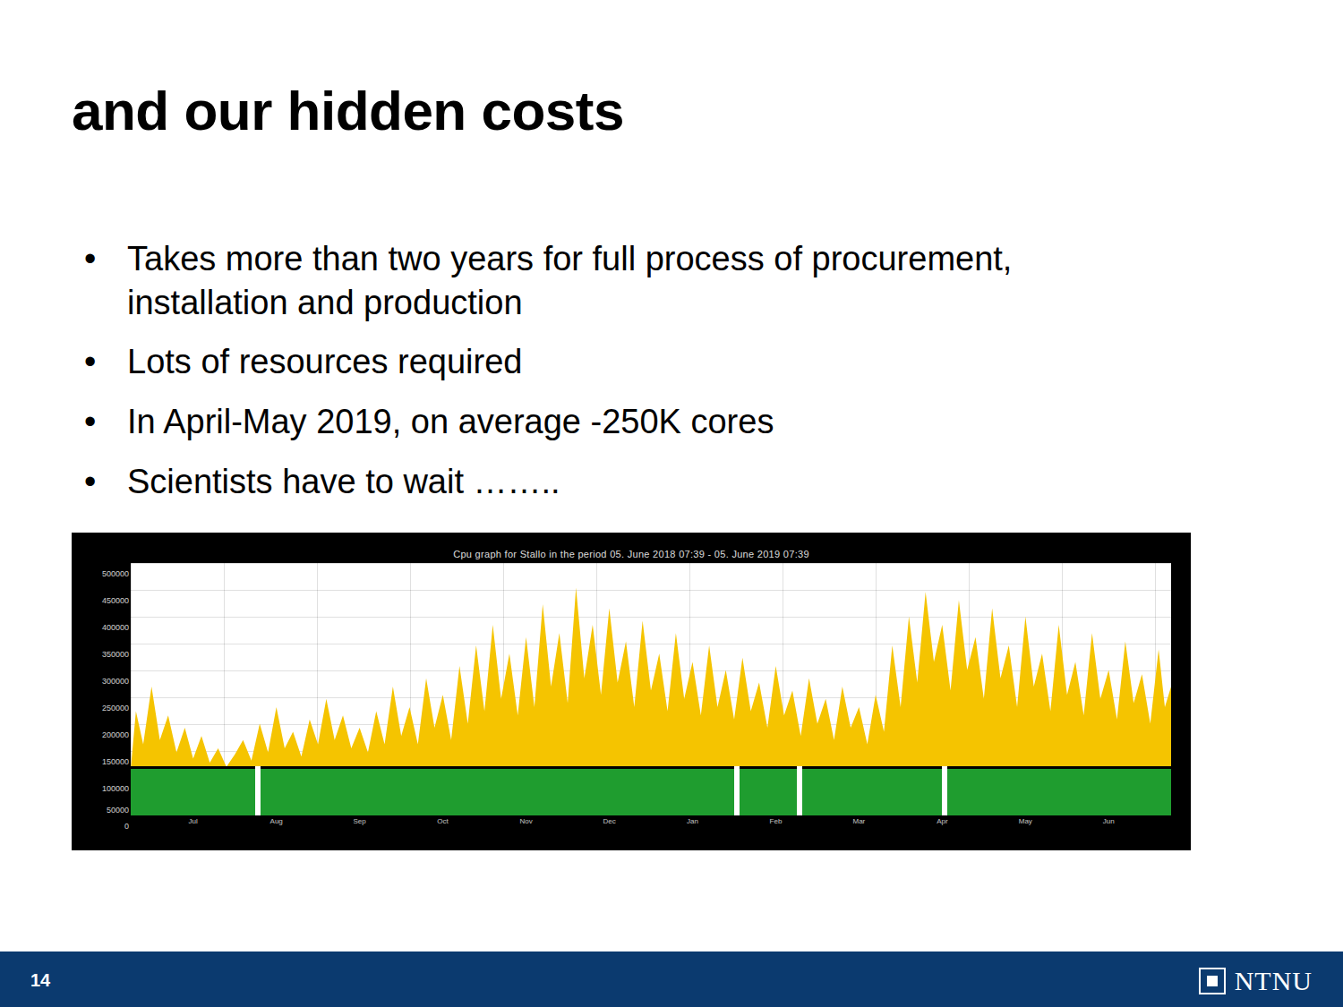and our hidden costs
Takes more than two years for full process of procurement, installation and production
Lots of resources required
In April-May 2019, on average -250K cores
Scientists have to wait ……..
Cpu graph for Stallo in the period 05. June 2018 07:39 - 05. June 2019 07:39
500000 450000 400000 350000 300000 250000 200000 150000 100000 50000 0
Jul Aug Sep Oct Nov Dec Jan Feb Mar Apr May Jun
14
NTNU